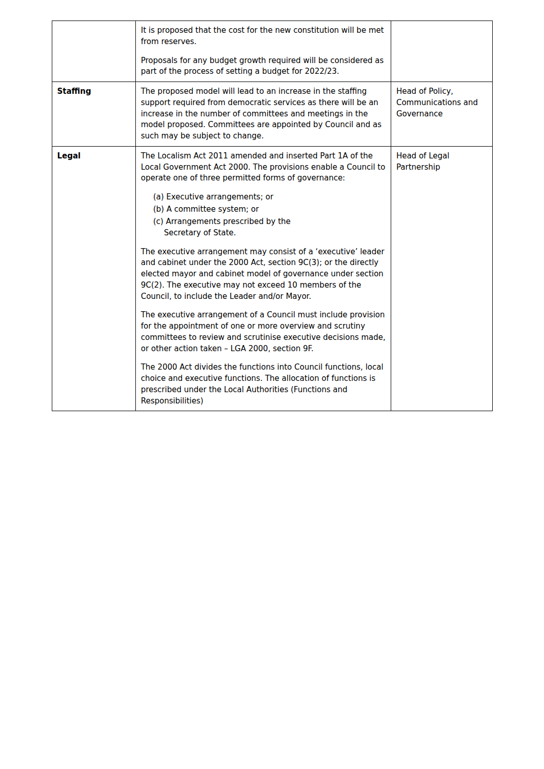| | It is proposed that the cost for the new constitution will be met from reserves. Proposals for any budget growth required will be considered as part of the process of setting a budget for 2022/23. | |
| Staffing | The proposed model will lead to an increase in the staffing support required from democratic services as there will be an increase in the number of committees and meetings in the model proposed. Committees are appointed by Council and as such may be subject to change. | Head of Policy, Communications and Governance |
| Legal | The Localism Act 2011 amended and inserted Part 1A of the Local Government Act 2000. The provisions enable a Council to operate one of three permitted forms of governance: (a) Executive arrangements; or (b) A committee system; or (c) Arrangements prescribed by the Secretary of State. The executive arrangement may consist of a ‘executive’ leader and cabinet under the 2000 Act, section 9C(3); or the directly elected mayor and cabinet model of governance under section 9C(2). The executive may not exceed 10 members of the Council, to include the Leader and/or Mayor. The executive arrangement of a Council must include provision for the appointment of one or more overview and scrutiny committees to review and scrutinise executive decisions made, or other action taken – LGA 2000, section 9F. The 2000 Act divides the functions into Council functions, local choice and executive functions. The allocation of functions is prescribed under the Local Authorities (Functions and Responsibilities) | Head of Legal Partnership |